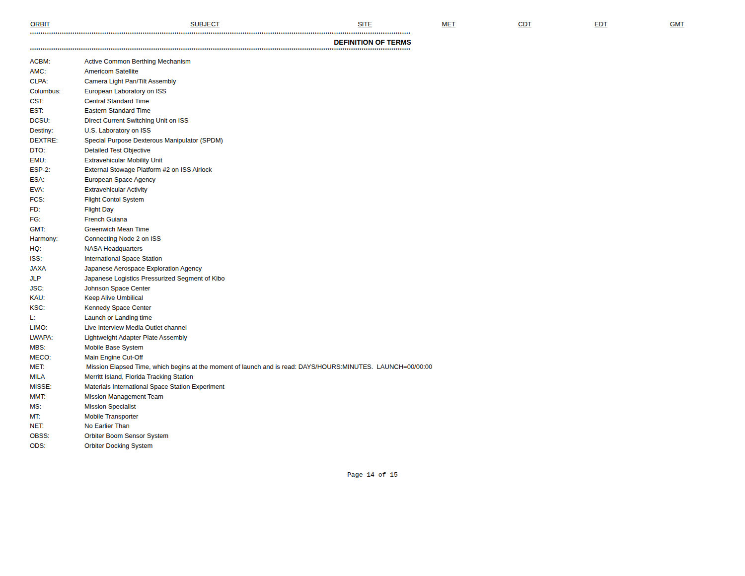| ORBIT | SUBJECT | SITE | MET | CDT | EDT | GMT |
***********************************************************************************************************************************************************************************
DEFINITION OF TERMS
***********************************************************************************************************************************************************************************
| ACBM: | Active Common Berthing Mechanism |
| AMC: | Americom Satellite |
| CLPA: | Camera Light Pan/Tilt Assembly |
| Columbus: | European Laboratory on ISS |
| CST: | Central Standard Time |
| EST: | Eastern Standard Time |
| DCSU: | Direct Current Switching Unit on ISS |
| Destiny: | U.S. Laboratory on ISS |
| DEXTRE: | Special Purpose Dexterous Manipulator (SPDM) |
| DTO: | Detailed Test Objective |
| EMU: | Extravehicular Mobility Unit |
| ESP-2: | External Stowage Platform #2 on ISS Airlock |
| ESA: | European Space Agency |
| EVA: | Extravehicular Activity |
| FCS: | Flight Contol System |
| FD: | Flight Day |
| FG: | French Guiana |
| GMT: | Greenwich Mean Time |
| Harmony: | Connecting Node 2 on ISS |
| HQ: | NASA Headquarters |
| ISS: | International Space Station |
| JAXA | Japanese Aerospace Exploration Agency |
| JLP | Japanese Logistics Pressurized Segment of Kibo |
| JSC: | Johnson Space Center |
| KAU: | Keep Alive Umbilical |
| KSC: | Kennedy Space Center |
| L: | Launch or Landing time |
| LIMO: | Live Interview Media Outlet channel |
| LWAPA: | Lightweight Adapter Plate Assembly |
| MBS: | Mobile Base System |
| MECO: | Main Engine Cut-Off |
| MET: | Mission Elapsed Time, which begins at the moment of launch and is read: DAYS/HOURS:MINUTES. LAUNCH=00/00:00 |
| MILA | Merritt Island, Florida Tracking Station |
| MISSE: | Materials International Space Station Experiment |
| MMT: | Mission Management Team |
| MS: | Mission Specialist |
| MT: | Mobile Transporter |
| NET: | No Earlier Than |
| OBSS: | Orbiter Boom Sensor System |
| ODS: | Orbiter Docking System |
Page 14 of 15